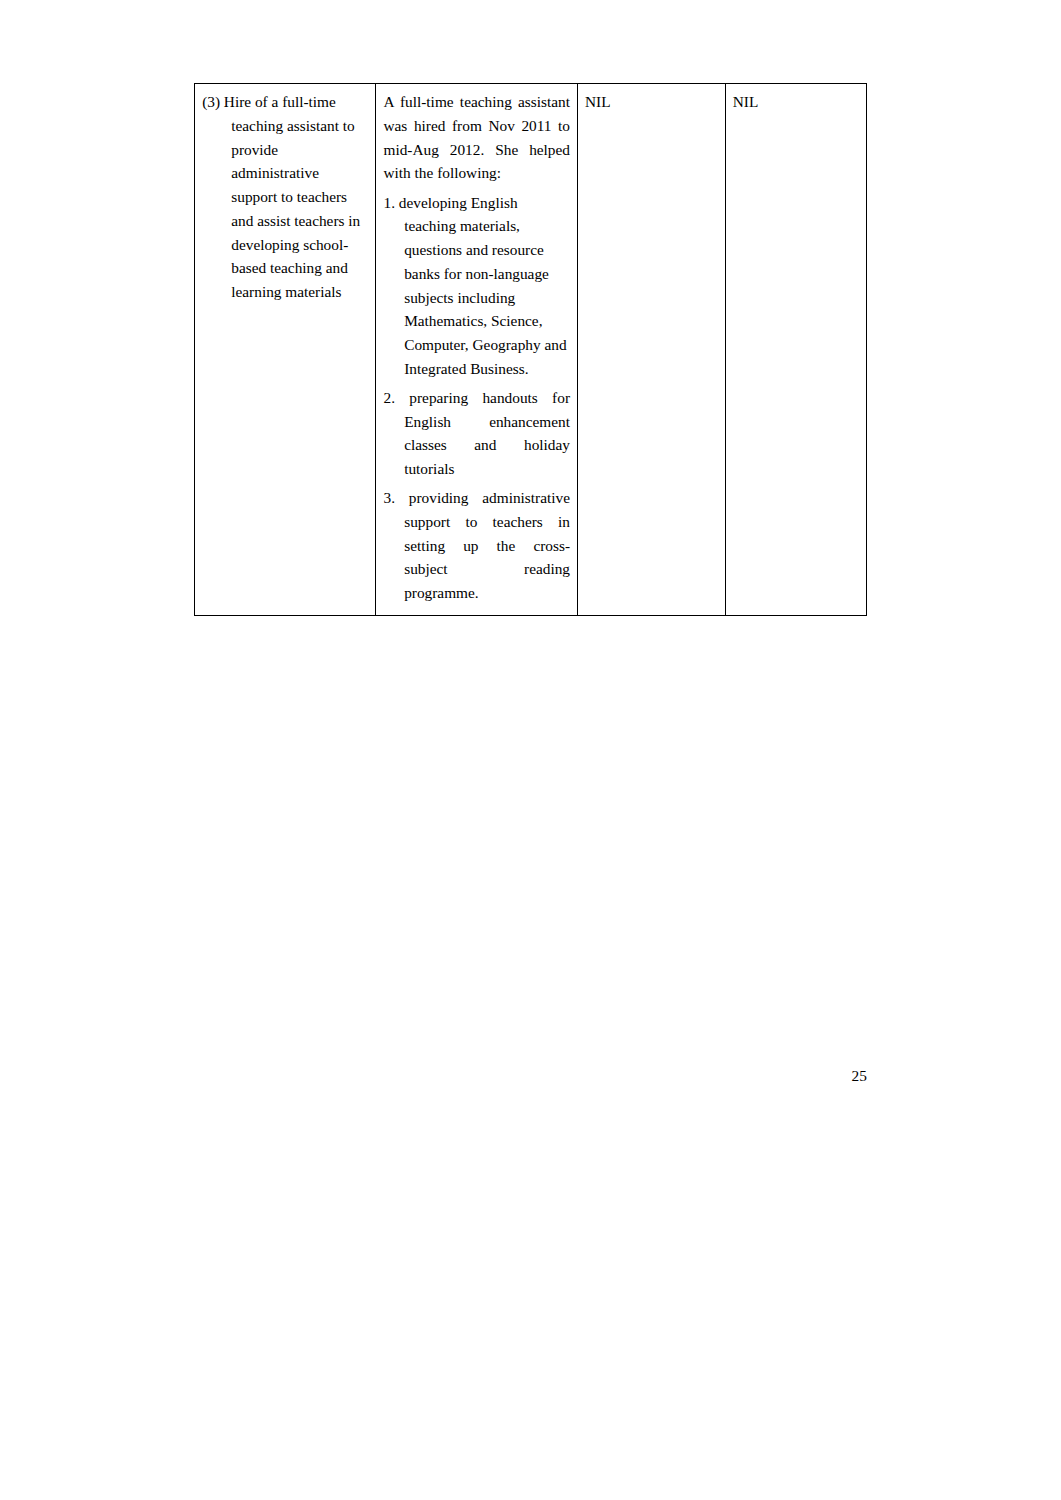| (3) Hire of a full-time teaching assistant to provide administrative support to teachers and assist teachers in developing school-based teaching and learning materials | A full-time teaching assistant was hired from Nov 2011 to mid-Aug 2012. She helped with the following: 1. developing English teaching materials, questions and resource banks for non-language subjects including Mathematics, Science, Computer, Geography and Integrated Business. 2. preparing handouts for English enhancement classes and holiday tutorials 3. providing administrative support to teachers in setting up the cross-subject reading programme. | NIL | NIL |
25